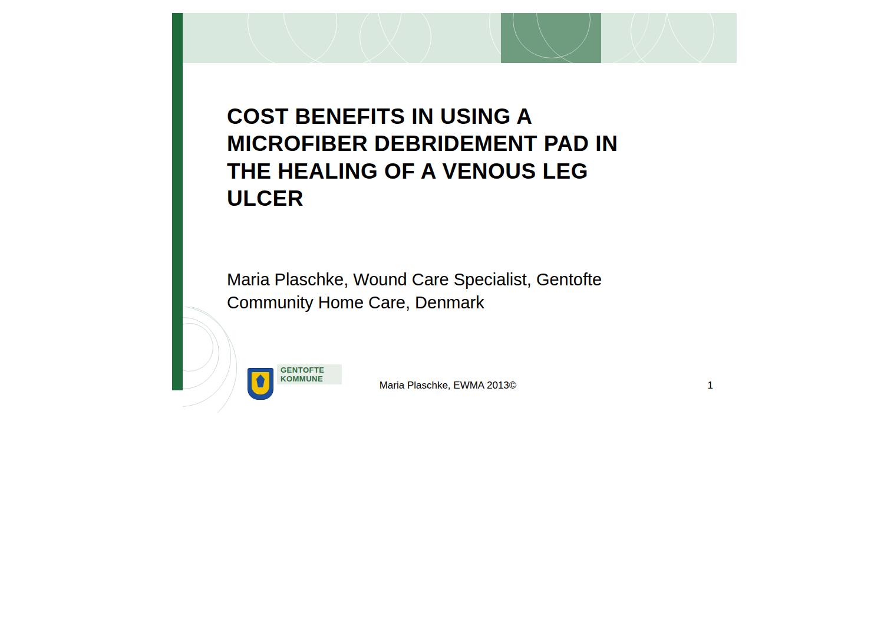Cost benefits in using a microfiber debridement pad in the healing of a venous leg ulcer
Maria Plaschke, Wound Care Specialist, Gentofte Community Home Care, Denmark
GENTOFTE KOMMUNE
Maria Plaschke, EWMA 2013©
1